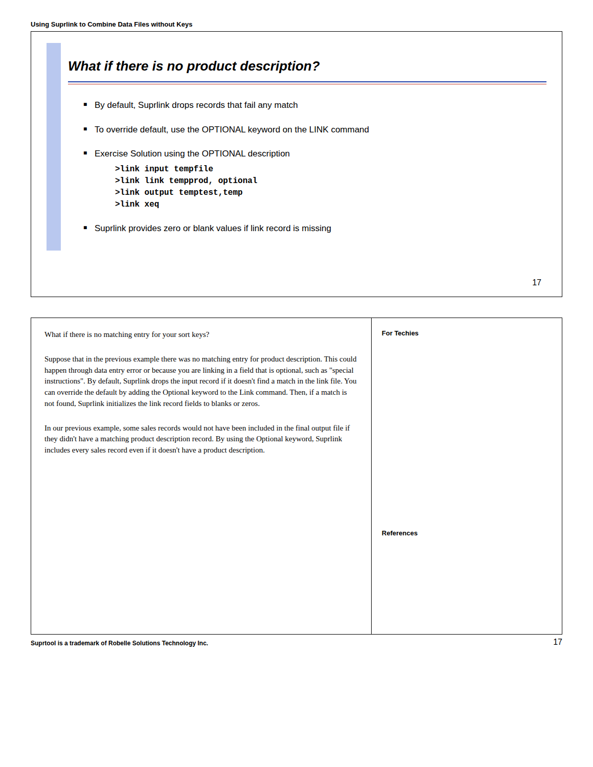Using Suprlink to Combine Data Files without Keys
What if there is no product description?
By default, Suprlink drops records that fail any match
To override default, use the OPTIONAL keyword on the LINK command
Exercise Solution using the OPTIONAL description
>link input tempfile
>link link tempprod, optional
>link output temptest,temp
>link xeq
Suprlink provides zero or blank values if link record is missing
17
What if there is no matching entry for your sort keys?
Suppose that in the previous example there was no matching entry for product description. This could happen through data entry error or because you are linking in a field that is optional, such as "special instructions". By default, Suprlink drops the input record if it doesn't find a match in the link file. You can override the default by adding the Optional keyword to the Link command. Then, if a match is not found, Suprlink initializes the link record fields to blanks or zeros.
In our previous example, some sales records would not have been included in the final output file if they didn't have a matching product description record. By using the Optional keyword, Suprlink includes every sales record even if it doesn't have a product description.
For Techies
References
Suprtool is a trademark of Robelle Solutions Technology Inc. 17